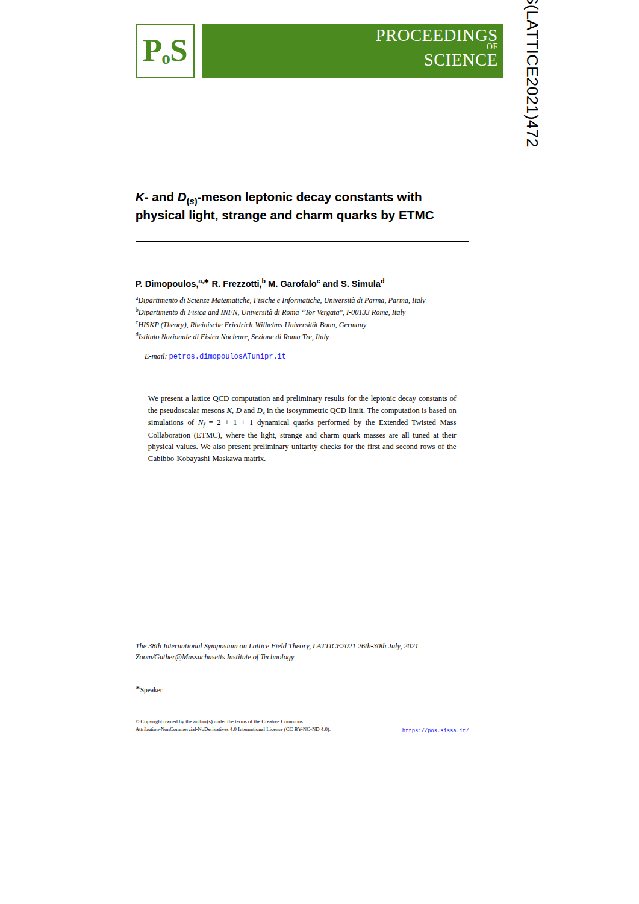PoS
Proceedings
of
Science
PoS(LATTICE2021)472
K- and D(s)-meson leptonic decay constants with physical light, strange and charm quarks by ETMC
P. Dimopoulos,a,∗ R. Frezzotti,b M. Garofaloc and S. Simulad
aDipartimento di Scienze Matematiche, Fisiche e Informatiche, Università di Parma, Parma, Italy
bDipartimento di Fisica and INFN, Università di Roma “Tor Vergata", I-00133 Rome, Italy
cHISKP (Theory), Rheinische Friedrich-Wilhelms-Universität Bonn, Germany
dIstituto Nazionale di Fisica Nucleare, Sezione di Roma Tre, Italy
E-mail: petros.dimopoulosATunipr.it
We present a lattice QCD computation and preliminary results for the leptonic decay constants of the pseudoscalar mesons K, D and Ds in the isosymmetric QCD limit. The computation is based on simulations of Nf = 2 + 1 + 1 dynamical quarks performed by the Extended Twisted Mass Collaboration (ETMC), where the light, strange and charm quark masses are all tuned at their physical values. We also present preliminary unitarity checks for the first and second rows of the Cabibbo-Kobayashi-Maskawa matrix.
The 38th International Symposium on Lattice Field Theory, LATTICE2021 26th-30th July, 2021
Zoom/Gather@Massachusetts Institute of Technology
∗Speaker
© Copyright owned by the author(s) under the terms of the Creative Commons
Attribution-NonCommercial-NoDerivatives 4.0 International License (CC BY-NC-ND 4.0). https://pos.sissa.it/